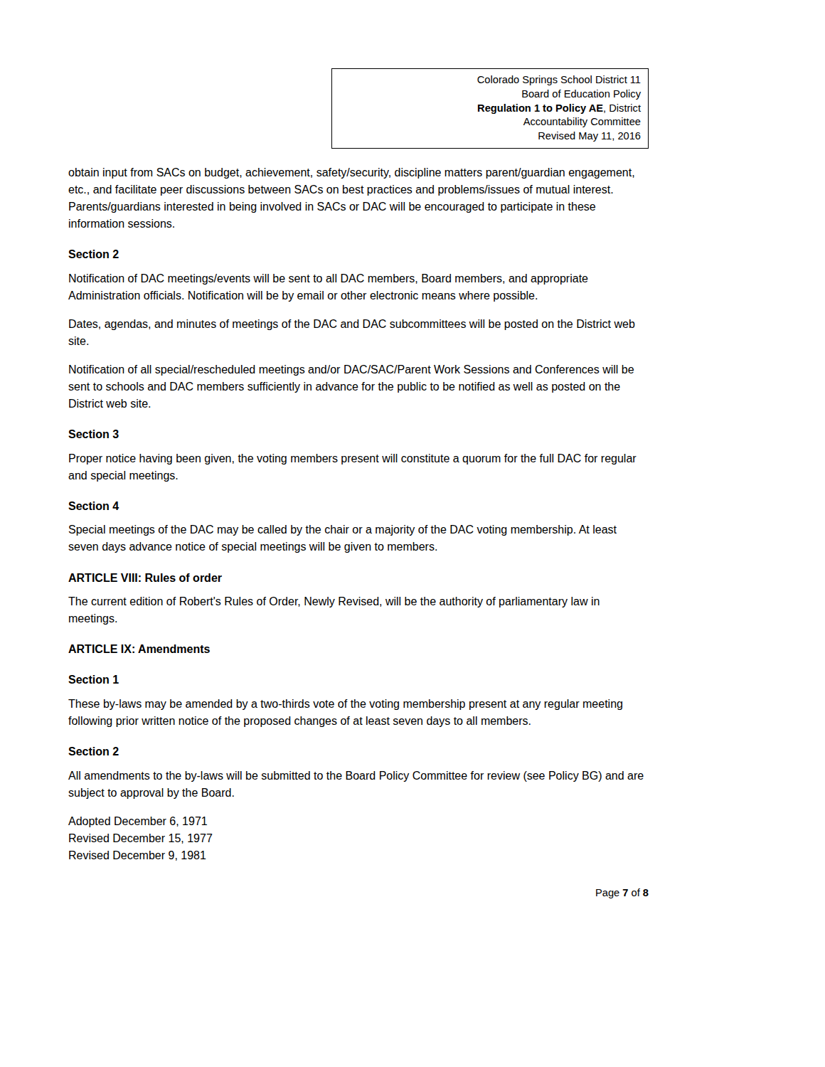Colorado Springs School District 11 Board of Education Policy Regulation 1 to Policy AE, District Accountability Committee Revised May 11, 2016
obtain input from SACs on budget, achievement, safety/security, discipline matters parent/guardian engagement, etc., and facilitate peer discussions between SACs on best practices and problems/issues of mutual interest. Parents/guardians interested in being involved in SACs or DAC will be encouraged to participate in these information sessions.
Section 2
Notification of DAC meetings/events will be sent to all DAC members, Board members, and appropriate Administration officials. Notification will be by email or other electronic means where possible.
Dates, agendas, and minutes of meetings of the DAC and DAC subcommittees will be posted on the District web site.
Notification of all special/rescheduled meetings and/or DAC/SAC/Parent Work Sessions and Conferences will be sent to schools and DAC members sufficiently in advance for the public to be notified as well as posted on the District web site.
Section 3
Proper notice having been given, the voting members present will constitute a quorum for the full DAC for regular and special meetings.
Section 4
Special meetings of the DAC may be called by the chair or a majority of the DAC voting membership. At least seven days advance notice of special meetings will be given to members.
ARTICLE VIII: Rules of order
The current edition of Robert's Rules of Order, Newly Revised, will be the authority of parliamentary law in meetings.
ARTICLE IX: Amendments
Section 1
These by-laws may be amended by a two-thirds vote of the voting membership present at any regular meeting following prior written notice of the proposed changes of at least seven days to all members.
Section 2
All amendments to the by-laws will be submitted to the Board Policy Committee for review (see Policy BG) and are subject to approval by the Board.
Adopted December 6, 1971
Revised December 15, 1977
Revised December 9, 1981
Page 7 of 8